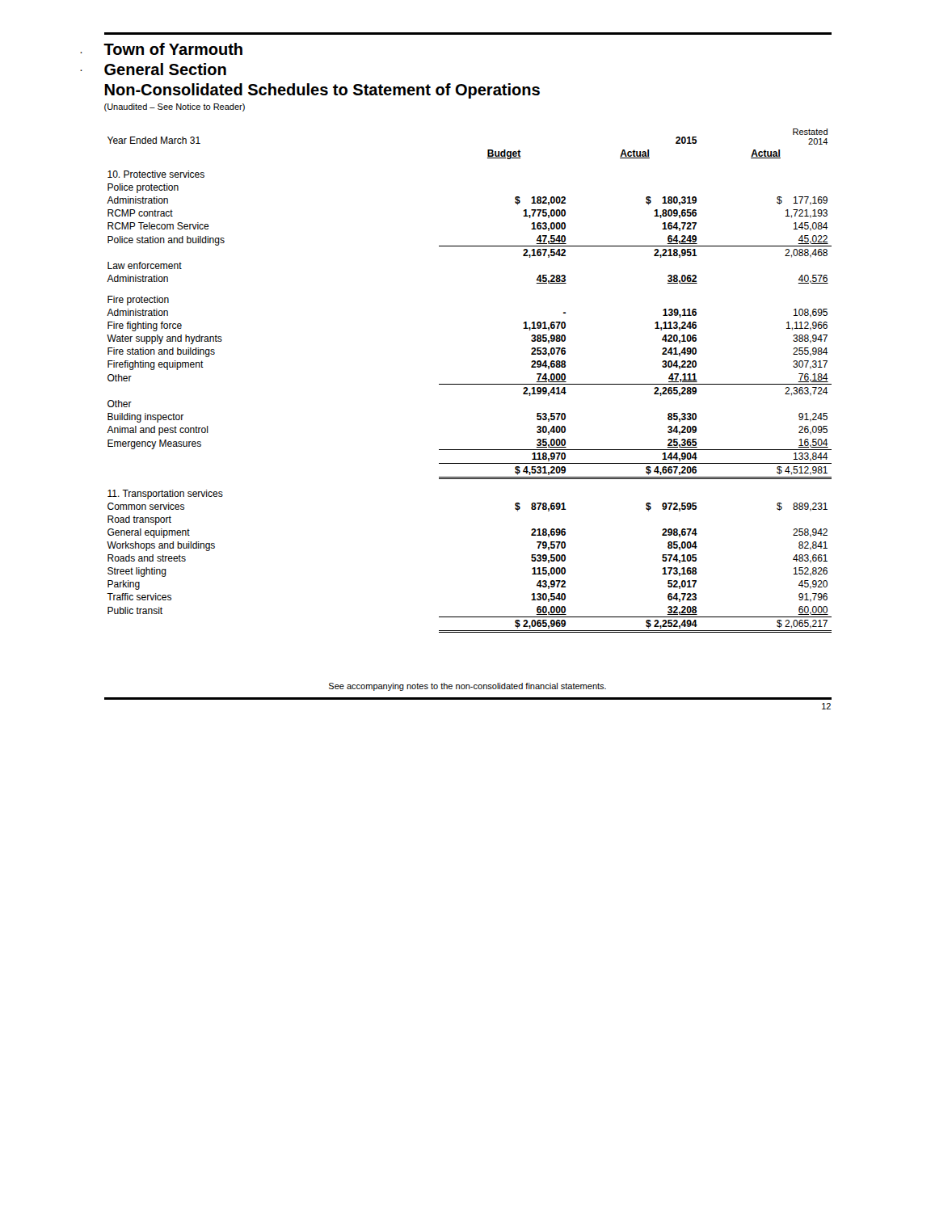.
.
Town of Yarmouth General Section Non-Consolidated Schedules to Statement of Operations
(Unaudited – See Notice to Reader)
| Year Ended March 31 | | 2015 | Restated 2014 |
| --- | --- | --- | --- |
| | Budget | Actual | Actual |
| 10. Protective services | | | |
| Police protection | | | |
| Administration | $ 182,002 | $ 180,319 | $ 177,169 |
| RCMP contract | 1,775,000 | 1,809,656 | 1,721,193 |
| RCMP Telecom Service | 163,000 | 164,727 | 145,084 |
| Police station and buildings | 47,540 | 64,249 | 45,022 |
| | 2,167,542 | 2,218,951 | 2,088,468 |
| Law enforcement | | | |
| Administration | 45,283 | 38,062 | 40,576 |
| Fire protection | | | |
| Administration | - | 139,116 | 108,695 |
| Fire fighting force | 1,191,670 | 1,113,246 | 1,112,966 |
| Water supply and hydrants | 385,980 | 420,106 | 388,947 |
| Fire station and buildings | 253,076 | 241,490 | 255,984 |
| Firefighting equipment | 294,688 | 304,220 | 307,317 |
| Other | 74,000 | 47,111 | 76,184 |
| | 2,199,414 | 2,265,289 | 2,363,724 |
| Other | | | |
| Building inspector | 53,570 | 85,330 | 91,245 |
| Animal and pest control | 30,400 | 34,209 | 26,095 |
| Emergency Measures | 35,000 | 25,365 | 16,504 |
| | 118,970 | 144,904 | 133,844 |
| | $ 4,531,209 | $ 4,667,206 | $ 4,512,981 |
| 11. Transportation services | | | |
| Common services | $ 878,691 | $ 972,595 | $ 889,231 |
| Road transport | | | |
| General equipment | 218,696 | 298,674 | 258,942 |
| Workshops and buildings | 79,570 | 85,004 | 82,841 |
| Roads and streets | 539,500 | 574,105 | 483,661 |
| Street lighting | 115,000 | 173,168 | 152,826 |
| Parking | 43,972 | 52,017 | 45,920 |
| Traffic services | 130,540 | 64,723 | 91,796 |
| Public transit | 60,000 | 32,208 | 60,000 |
| | $ 2,065,969 | $ 2,252,494 | $ 2,065,217 |
See accompanying notes to the non-consolidated financial statements.
12